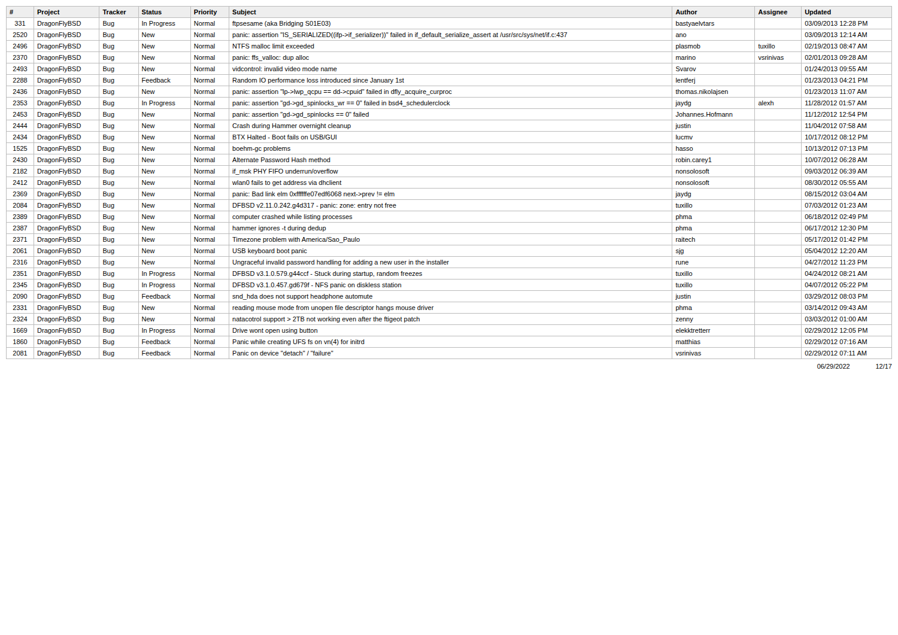| # | Project | Tracker | Status | Priority | Subject | Author | Assignee | Updated |
| --- | --- | --- | --- | --- | --- | --- | --- | --- |
| 331 | DragonFlyBSD | Bug | In Progress | Normal | ftpsesame (aka Bridging S01E03) | bastyaelvtars | | 03/09/2013 12:28 PM |
| 2520 | DragonFlyBSD | Bug | New | Normal | panic: assertion "IS_SERIALIZED((ifp->if_serializer))" failed in if_default_serialize_assert at /usr/src/sys/net/if.c:437 | ano | | 03/09/2013 12:14 AM |
| 2496 | DragonFlyBSD | Bug | New | Normal | NTFS malloc limit exceeded | plasmob | tuxillo | 02/19/2013 08:47 AM |
| 2370 | DragonFlyBSD | Bug | New | Normal | panic: ffs_valloc: dup alloc | marino | vsrinivas | 02/01/2013 09:28 AM |
| 2493 | DragonFlyBSD | Bug | New | Normal | vidcontrol: invalid video mode name | Svarov | | 01/24/2013 09:55 AM |
| 2288 | DragonFlyBSD | Bug | Feedback | Normal | Random IO performance loss introduced since January 1st | lentferj | | 01/23/2013 04:21 PM |
| 2436 | DragonFlyBSD | Bug | New | Normal | panic: assertion "lp->lwp_qcpu == dd->cpuid" failed in dfly_acquire_curproc | thomas.nikolajsen | | 01/23/2013 11:07 AM |
| 2353 | DragonFlyBSD | Bug | In Progress | Normal | panic: assertion "gd->gd_spinlocks_wr == 0" failed in bsd4_schedulerclock | jaydg | alexh | 11/28/2012 01:57 AM |
| 2453 | DragonFlyBSD | Bug | New | Normal | panic: assertion "gd->gd_spinlocks == 0" failed | Johannes.Hofmann | | 11/12/2012 12:54 PM |
| 2444 | DragonFlyBSD | Bug | New | Normal | Crash during Hammer overnight cleanup | justin | | 11/04/2012 07:58 AM |
| 2434 | DragonFlyBSD | Bug | New | Normal | BTX Halted - Boot fails on USB/GUI | lucmv | | 10/17/2012 08:12 PM |
| 1525 | DragonFlyBSD | Bug | New | Normal | boehm-gc problems | hasso | | 10/13/2012 07:13 PM |
| 2430 | DragonFlyBSD | Bug | New | Normal | Alternate Password Hash method | robin.carey1 | | 10/07/2012 06:28 AM |
| 2182 | DragonFlyBSD | Bug | New | Normal | if_msk PHY FIFO underrun/overflow | nonsolosoft | | 09/03/2012 06:39 AM |
| 2412 | DragonFlyBSD | Bug | New | Normal | wlan0 fails to get address via dhclient | nonsolosoft | | 08/30/2012 05:55 AM |
| 2369 | DragonFlyBSD | Bug | New | Normal | panic: Bad link elm 0xffffffe07edf6068 next->prev != elm | jaydg | | 08/15/2012 03:04 AM |
| 2084 | DragonFlyBSD | Bug | New | Normal | DFBSD v2.11.0.242.g4d317 - panic: zone: entry not free | tuxillo | | 07/03/2012 01:23 AM |
| 2389 | DragonFlyBSD | Bug | New | Normal | computer crashed while listing processes | phma | | 06/18/2012 02:49 PM |
| 2387 | DragonFlyBSD | Bug | New | Normal | hammer ignores -t during dedup | phma | | 06/17/2012 12:30 PM |
| 2371 | DragonFlyBSD | Bug | New | Normal | Timezone problem with America/Sao_Paulo | raitech | | 05/17/2012 01:42 PM |
| 2061 | DragonFlyBSD | Bug | New | Normal | USB keyboard boot panic | sjg | | 05/04/2012 12:20 AM |
| 2316 | DragonFlyBSD | Bug | New | Normal | Ungraceful invalid password handling for adding a new user in the installer | rune | | 04/27/2012 11:23 PM |
| 2351 | DragonFlyBSD | Bug | In Progress | Normal | DFBSD v3.1.0.579.g44ccf - Stuck during startup, random freezes | tuxillo | | 04/24/2012 08:21 AM |
| 2345 | DragonFlyBSD | Bug | In Progress | Normal | DFBSD v3.1.0.457.gd679f - NFS panic on diskless station | tuxillo | | 04/07/2012 05:22 PM |
| 2090 | DragonFlyBSD | Bug | Feedback | Normal | snd_hda does not support headphone automute | justin | | 03/29/2012 08:03 PM |
| 2331 | DragonFlyBSD | Bug | New | Normal | reading mouse mode from unopen file descriptor hangs mouse driver | phma | | 03/14/2012 09:43 AM |
| 2324 | DragonFlyBSD | Bug | New | Normal | natacotrol support > 2TB not working even after the ftigeot patch | zenny | | 03/03/2012 01:00 AM |
| 1669 | DragonFlyBSD | Bug | In Progress | Normal | Drive wont open using button | elekktretterr | | 02/29/2012 12:05 PM |
| 1860 | DragonFlyBSD | Bug | Feedback | Normal | Panic while creating UFS fs on vn(4) for initrd | matthias | | 02/29/2012 07:16 AM |
| 2081 | DragonFlyBSD | Bug | Feedback | Normal | Panic on device "detach" / "failure" | vsrinivas | | 02/29/2012 07:11 AM |
06/29/2022 12/17